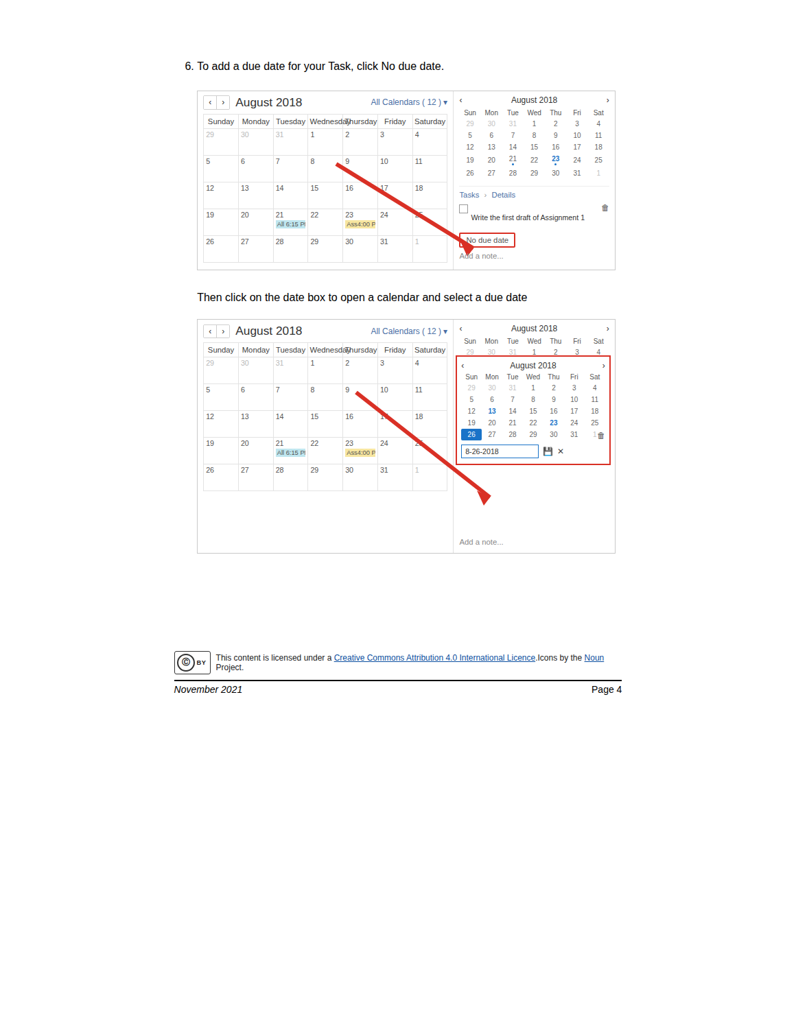To add a due date for your Task, click No due date.
‹› August 2018 All Calendars ( 12 ) ▾
| Sunday | Monday | Tuesday | Wednesday | Thursday | Friday | Saturday |
| --- | --- | --- | --- | --- | --- | --- |
| 29 | 30 | 31 | 1 | 2 | 3 | 4 |
| 5 | 6 | 7 | 8 | 9 | 10 | 11 |
| 12 | 13 | 14 | 15 | 16 | 17 | 18 |
| 19 | 20 | 21 All 6:15 PM | 22 | 23 Ass4:00 PM | 24 | 25 |
| 26 | 27 | 28 | 29 | 30 | 31 | 1 |
‹ August 2018 ›
| Sun | Mon | Tue | Wed | Thu | Fri | Sat |
| --- | --- | --- | --- | --- | --- | --- |
| 29 | 30 | 31 | 1 | 2 | 3 | 4 |
| 5 | 6 | 7 | 8 | 9 | 10 | 11 |
| 12 | 13 | 14 | 15 | 16 | 17 | 18 |
| 19 | 20 | 21 | 22 | 23 | 24 | 25 |
| 26 | 27 | 28 | 29 | 30 | 31 | 1 |
Tasks › Details
🗑
Write the first draft of Assignment 1
No due date
Add a note...
Then click on the date box to open a calendar and select a due date
‹› August 2018 All Calendars ( 12 ) ▾
| Sunday | Monday | Tuesday | Wednesday | Thursday | Friday | Saturday |
| --- | --- | --- | --- | --- | --- | --- |
| 29 | 30 | 31 | 1 | 2 | 3 | 4 |
| 5 | 6 | 7 | 8 | 9 | 10 | 11 |
| 12 | 13 | 14 | 15 | 16 | 17 | 18 |
| 19 | 20 | 21 All 6:15 PM | 22 | 23 Ass4:00 PM | 24 | 25 |
| 26 | 27 | 28 | 29 | 30 | 31 | 1 |
‹ August 2018 ›
| Sun | Mon | Tue | Wed | Thu | Fri | Sat |
| --- | --- | --- | --- | --- | --- | --- |
| 29 | 30 | 31 | 1 | 2 | 3 | 4 |
| 5 | 6 | 7 | 8 | 9 | 10 | 11 |
‹ August 2018 ›
| Sun | Mon | Tue | Wed | Thu | Fri | Sat |
| --- | --- | --- | --- | --- | --- | --- |
| 29 | 30 | 31 | 1 | 2 | 3 | 4 |
| 5 | 6 | 7 | 8 | 9 | 10 | 11 |
| 12 | 13 | 14 | 15 | 16 | 17 | 18 |
| 19 | 20 | 21 | 22 | 23 | 24 | 25 |
| 26 | 27 | 28 | 29 | 30 | 31 | 1 |
8-26-2018 💾 ✕
🗑
Add a note...
Ⓒ BY This content is licensed under a Creative Commons Attribution 4.0 International Licence.Icons by the Noun Project.
November 2021 Page 4